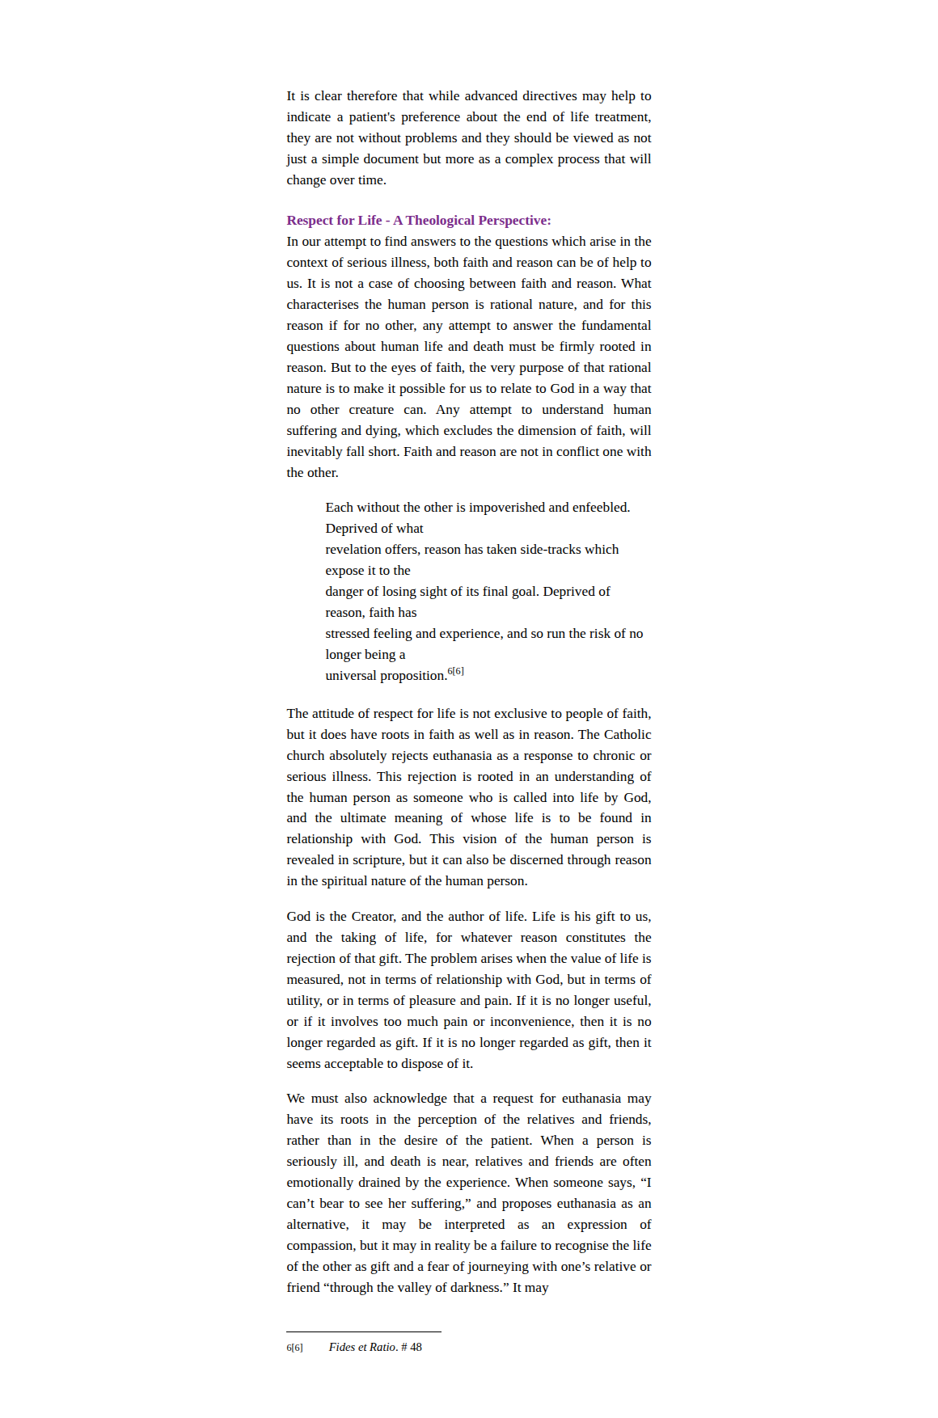It is clear therefore that while advanced directives may help to indicate a patient's preference about the end of life treatment, they are not without problems and they should be viewed as not just a simple document but more as a complex process that will change over time.
Respect for Life - A Theological Perspective:
In our attempt to find answers to the questions which arise in the context of serious illness, both faith and reason can be of help to us. It is not a case of choosing between faith and reason. What characterises the human person is rational nature, and for this reason if for no other, any attempt to answer the fundamental questions about human life and death must be firmly rooted in reason. But to the eyes of faith, the very purpose of that rational nature is to make it possible for us to relate to God in a way that no other creature can. Any attempt to understand human suffering and dying, which excludes the dimension of faith, will inevitably fall short. Faith and reason are not in conflict one with the other.
Each without the other is impoverished and enfeebled. Deprived of what
revelation offers, reason has taken side-tracks which expose it to the
danger of losing sight of its final goal. Deprived of reason, faith has
stressed feeling and experience, and so run the risk of no longer being a
universal proposition.6[6]
The attitude of respect for life is not exclusive to people of faith, but it does have roots in faith as well as in reason. The Catholic church absolutely rejects euthanasia as a response to chronic or serious illness. This rejection is rooted in an understanding of the human person as someone who is called into life by God, and the ultimate meaning of whose life is to be found in relationship with God. This vision of the human person is revealed in scripture, but it can also be discerned through reason in the spiritual nature of the human person.
God is the Creator, and the author of life. Life is his gift to us, and the taking of life, for whatever reason constitutes the rejection of that gift. The problem arises when the value of life is measured, not in terms of relationship with God, but in terms of utility, or in terms of pleasure and pain. If it is no longer useful, or if it involves too much pain or inconvenience, then it is no longer regarded as gift. If it is no longer regarded as gift, then it seems acceptable to dispose of it.
We must also acknowledge that a request for euthanasia may have its roots in the perception of the relatives and friends, rather than in the desire of the patient. When a person is seriously ill, and death is near, relatives and friends are often emotionally drained by the experience. When someone says, “I can’t bear to see her suffering,” and proposes euthanasia as an alternative, it may be interpreted as an expression of compassion, but it may in reality be a failure to recognise the life of the other as gift and a fear of journeying with one’s relative or friend “through the valley of darkness.” It may
6[6] Fides et Ratio. # 48